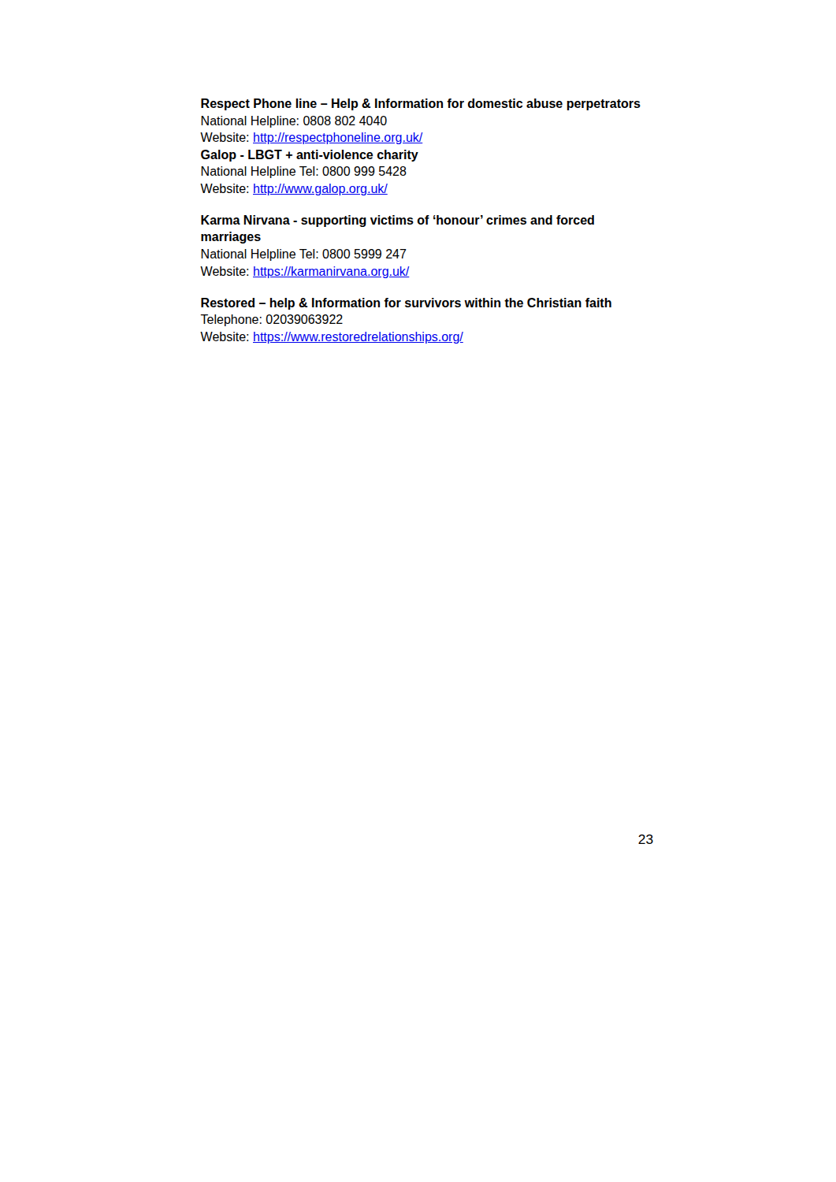Respect Phone line – Help & Information for domestic abuse perpetrators
National Helpline: 0808 802 4040
Website: http://respectphoneline.org.uk/
Galop - LBGT + anti-violence charity
National Helpline Tel: 0800 999 5428
Website: http://www.galop.org.uk/
Karma Nirvana - supporting victims of ‘honour’ crimes and forced marriages
National Helpline Tel: 0800 5999 247
Website: https://karmanirvana.org.uk/
Restored – help & Information for survivors within the Christian faith
Telephone: 02039063922
Website: https://www.restoredrelationships.org/
23